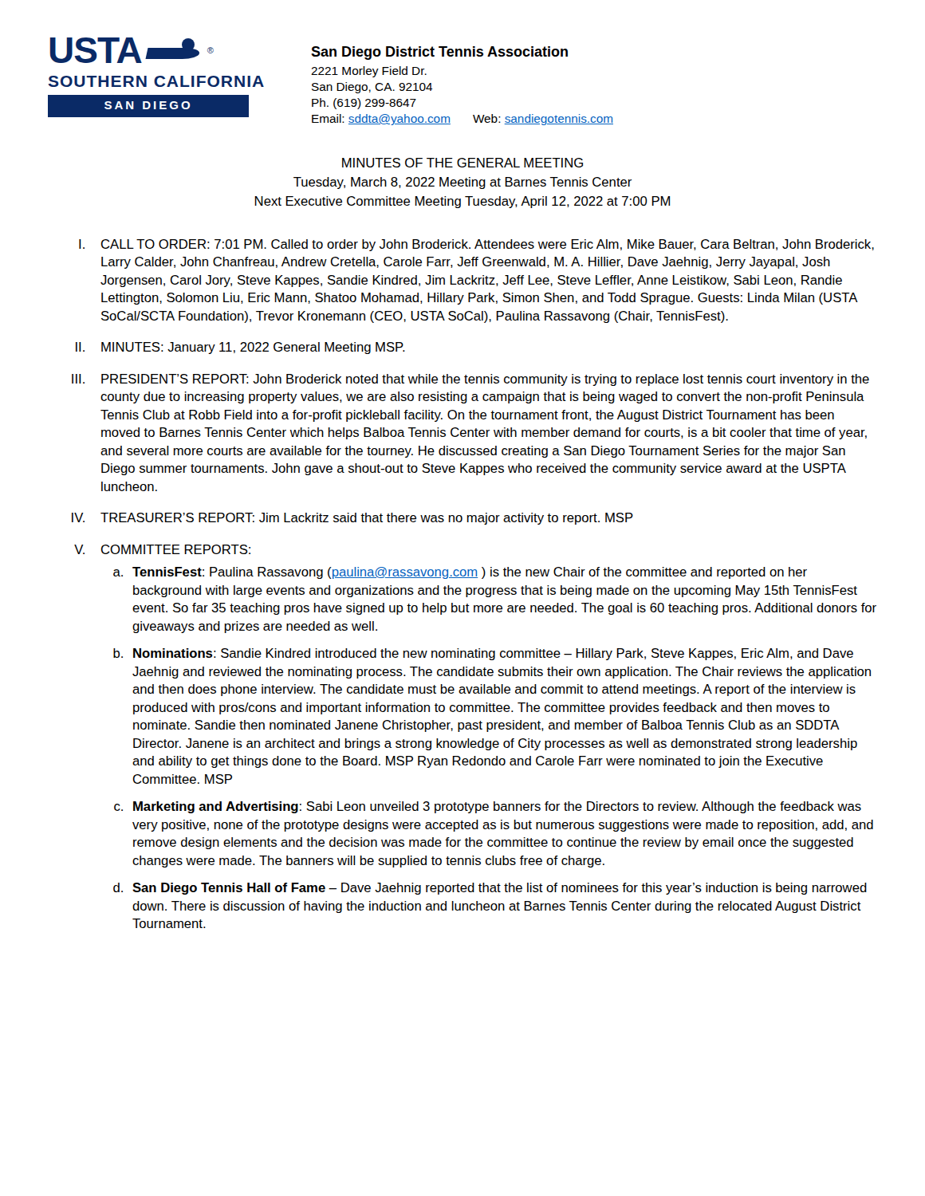USTA ®
SOUTHERN CALIFORNIA
SAN DIEGO
San Diego District Tennis Association
2221 Morley Field Dr.
San Diego, CA. 92104
Ph. (619) 299-8647
Email: sddta@yahoo.com Web: sandiegotennis.com
MINUTES OF THE GENERAL MEETING
Tuesday, March 8, 2022 Meeting at Barnes Tennis Center
Next Executive Committee Meeting Tuesday, April 12, 2022 at 7:00 PM
CALL TO ORDER: 7:01 PM. Called to order by John Broderick. Attendees were Eric Alm, Mike Bauer, Cara Beltran, John Broderick, Larry Calder, John Chanfreau, Andrew Cretella, Carole Farr, Jeff Greenwald, M. A. Hillier, Dave Jaehnig, Jerry Jayapal, Josh Jorgensen, Carol Jory, Steve Kappes, Sandie Kindred, Jim Lackritz, Jeff Lee, Steve Leffler, Anne Leistikow, Sabi Leon, Randie Lettington, Solomon Liu, Eric Mann, Shatoo Mohamad, Hillary Park, Simon Shen, and Todd Sprague. Guests: Linda Milan (USTA SoCal/SCTA Foundation), Trevor Kronemann (CEO, USTA SoCal), Paulina Rassavong (Chair, TennisFest).
MINUTES: January 11, 2022 General Meeting MSP.
PRESIDENT’S REPORT: John Broderick noted that while the tennis community is trying to replace lost tennis court inventory in the county due to increasing property values, we are also resisting a campaign that is being waged to convert the non-profit Peninsula Tennis Club at Robb Field into a for-profit pickleball facility. On the tournament front, the August District Tournament has been moved to Barnes Tennis Center which helps Balboa Tennis Center with member demand for courts, is a bit cooler that time of year, and several more courts are available for the tourney. He discussed creating a San Diego Tournament Series for the major San Diego summer tournaments. John gave a shout-out to Steve Kappes who received the community service award at the USPTA luncheon.
TREASURER’S REPORT: Jim Lackritz said that there was no major activity to report. MSP
COMMITTEE REPORTS:
TennisFest: Paulina Rassavong (paulina@rassavong.com ) is the new Chair of the committee and reported on her background with large events and organizations and the progress that is being made on the upcoming May 15th TennisFest event. So far 35 teaching pros have signed up to help but more are needed. The goal is 60 teaching pros. Additional donors for giveaways and prizes are needed as well.
Nominations: Sandie Kindred introduced the new nominating committee – Hillary Park, Steve Kappes, Eric Alm, and Dave Jaehnig and reviewed the nominating process. The candidate submits their own application. The Chair reviews the application and then does phone interview. The candidate must be available and commit to attend meetings. A report of the interview is produced with pros/cons and important information to committee. The committee provides feedback and then moves to nominate. Sandie then nominated Janene Christopher, past president, and member of Balboa Tennis Club as an SDDTA Director. Janene is an architect and brings a strong knowledge of City processes as well as demonstrated strong leadership and ability to get things done to the Board. MSP Ryan Redondo and Carole Farr were nominated to join the Executive Committee. MSP
Marketing and Advertising: Sabi Leon unveiled 3 prototype banners for the Directors to review. Although the feedback was very positive, none of the prototype designs were accepted as is but numerous suggestions were made to reposition, add, and remove design elements and the decision was made for the committee to continue the review by email once the suggested changes were made. The banners will be supplied to tennis clubs free of charge.
San Diego Tennis Hall of Fame – Dave Jaehnig reported that the list of nominees for this year’s induction is being narrowed down. There is discussion of having the induction and luncheon at Barnes Tennis Center during the relocated August District Tournament.